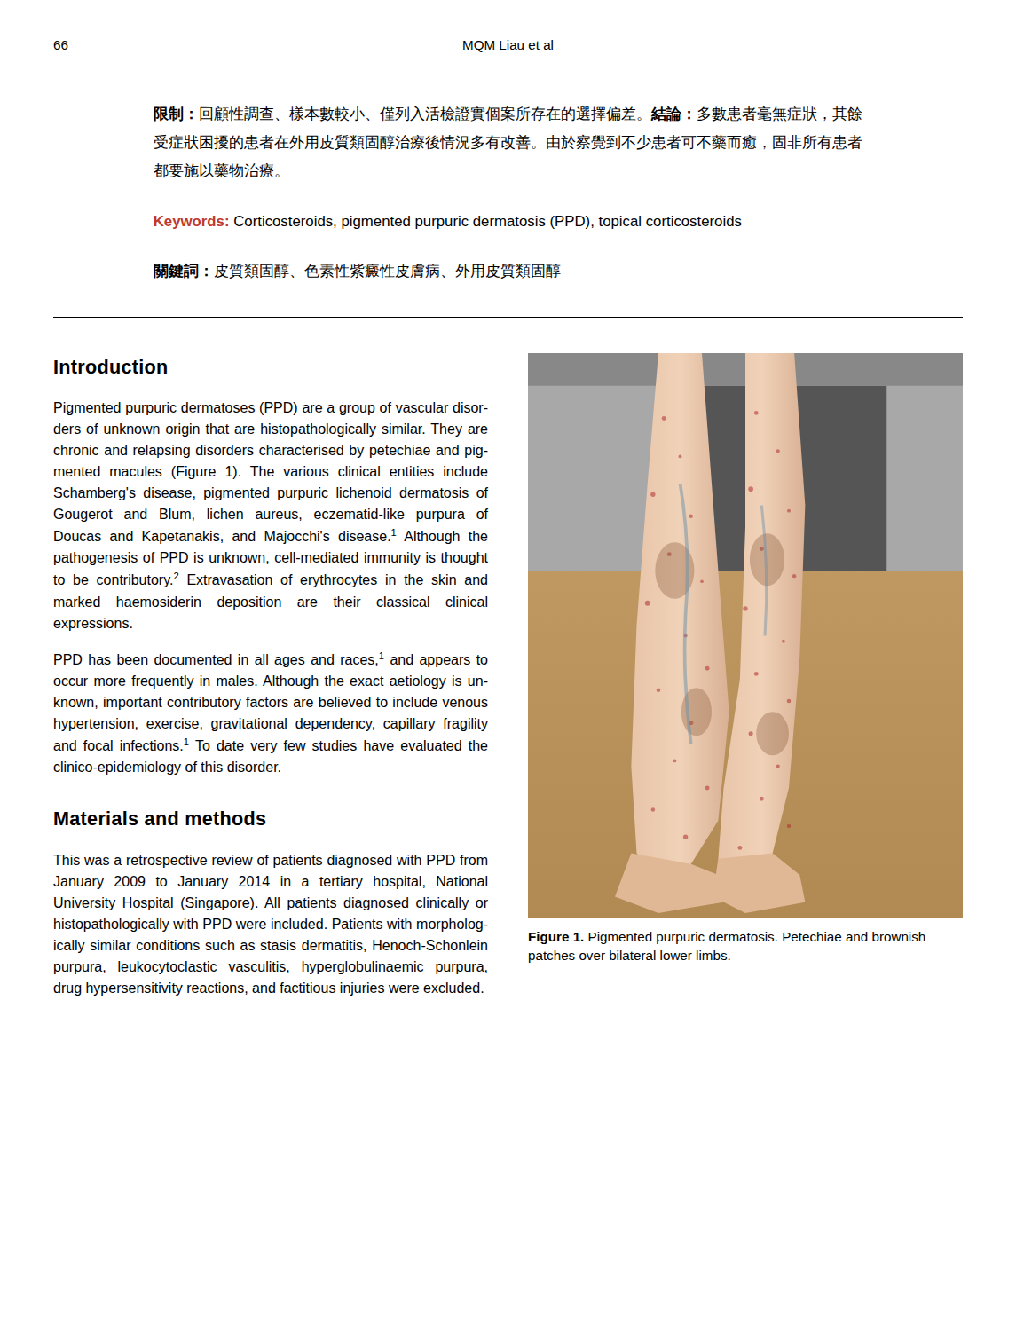66
MQM Liau et al
限制：回顧性調查、樣本數較小、僅列入活檢證實個案所存在的選擇偏差。結論：多數患者毫無症狀，其餘受症狀困擾的患者在外用皮質類固醇治療後情況多有改善。由於察覺到不少患者可不藥而癒，固非所有患者都要施以藥物治療。
Keywords: Corticosteroids, pigmented purpuric dermatosis (PPD), topical corticosteroids
關鍵詞：皮質類固醇、色素性紫癜性皮膚病、外用皮質類固醇
Introduction
Pigmented purpuric dermatoses (PPD) are a group of vascular disorders of unknown origin that are histopathologically similar. They are chronic and relapsing disorders characterised by petechiae and pigmented macules (Figure 1). The various clinical entities include Schamberg's disease, pigmented purpuric lichenoid dermatosis of Gougerot and Blum, lichen aureus, eczematid-like purpura of Doucas and Kapetanakis, and Majocchi's disease.1 Although the pathogenesis of PPD is unknown, cell-mediated immunity is thought to be contributory.2 Extravasation of erythrocytes in the skin and marked haemosiderin deposition are their classical clinical expressions.
PPD has been documented in all ages and races,1 and appears to occur more frequently in males. Although the exact aetiology is unknown, important contributory factors are believed to include venous hypertension, exercise, gravitational dependency, capillary fragility and focal infections.1 To date very few studies have evaluated the clinico-epidemiology of this disorder.
Materials and methods
This was a retrospective review of patients diagnosed with PPD from January 2009 to January 2014 in a tertiary hospital, National University Hospital (Singapore). All patients diagnosed clinically or histopathologically with PPD were included. Patients with morphologically similar conditions such as stasis dermatitis, Henoch-Schonlein purpura, leukocytoclastic vasculitis, hyperglobulinaemic purpura, drug hypersensitivity reactions, and factitious injuries were excluded.
Figure 1. Pigmented purpuric dermatosis. Petechiae and brownish patches over bilateral lower limbs.